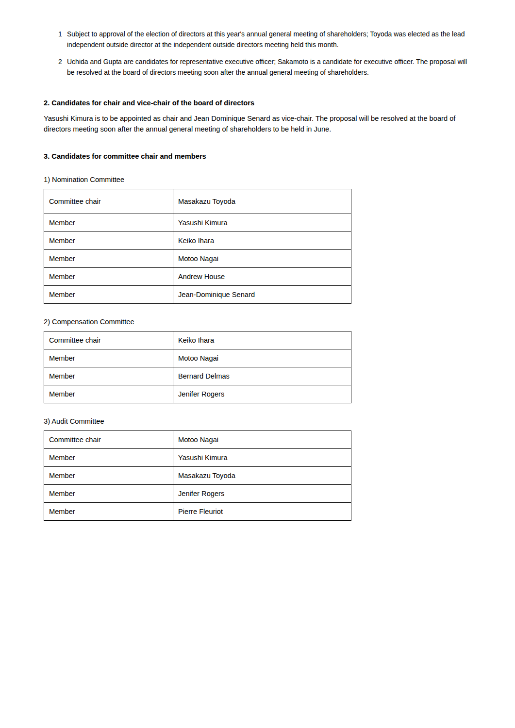Subject to approval of the election of directors at this year's annual general meeting of shareholders; Toyoda was elected as the lead independent outside director at the independent outside directors meeting held this month.
Uchida and Gupta are candidates for representative executive officer; Sakamoto is a candidate for executive officer. The proposal will be resolved at the board of directors meeting soon after the annual general meeting of shareholders.
2. Candidates for chair and vice-chair of the board of directors
Yasushi Kimura is to be appointed as chair and Jean Dominique Senard as vice-chair. The proposal will be resolved at the board of directors meeting soon after the annual general meeting of shareholders to be held in June.
3. Candidates for committee chair and members
1) Nomination Committee
| Committee chair | Masakazu Toyoda |
| Member | Yasushi Kimura |
| Member | Keiko Ihara |
| Member | Motoo Nagai |
| Member | Andrew House |
| Member | Jean-Dominique Senard |
2) Compensation Committee
| Committee chair | Keiko Ihara |
| Member | Motoo Nagai |
| Member | Bernard Delmas |
| Member | Jenifer Rogers |
3) Audit Committee
| Committee chair | Motoo Nagai |
| Member | Yasushi Kimura |
| Member | Masakazu Toyoda |
| Member | Jenifer Rogers |
| Member | Pierre Fleuriot |